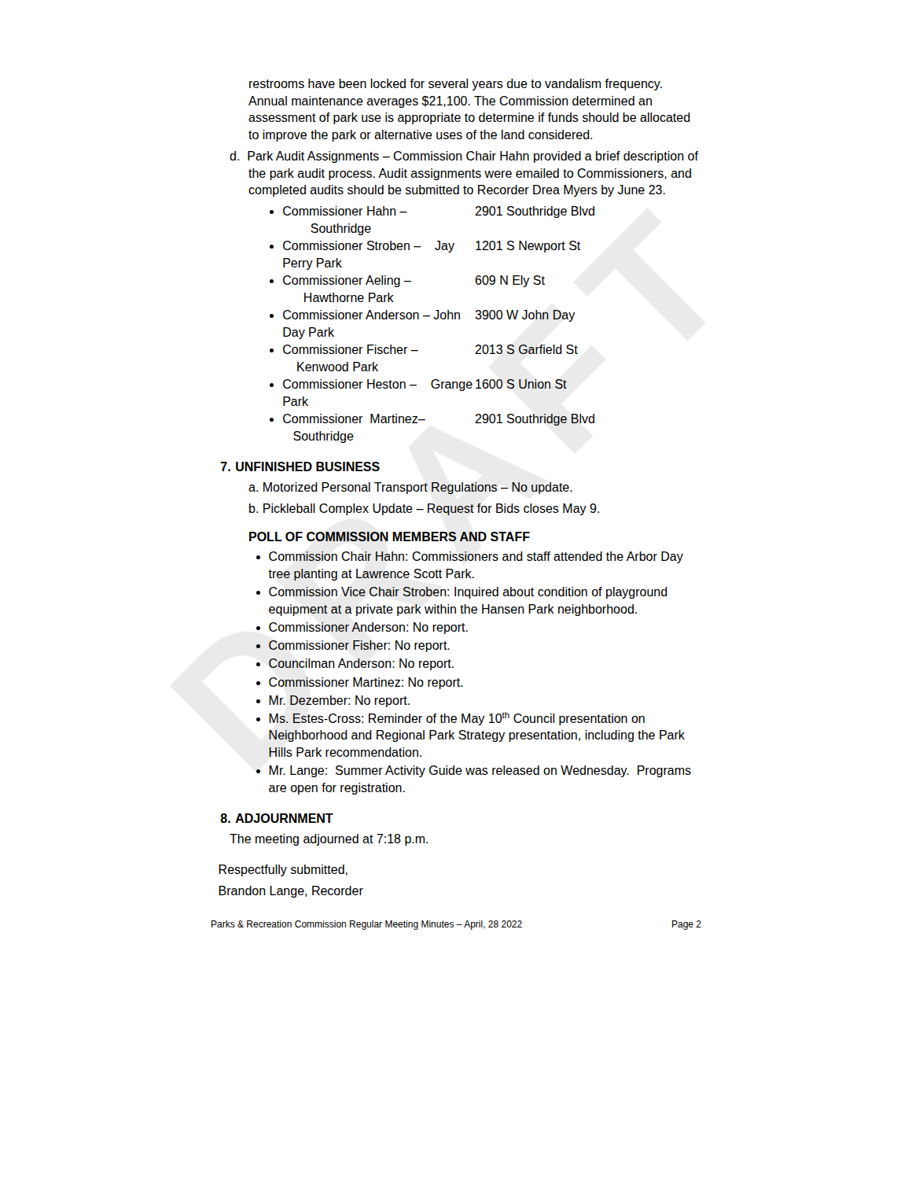DRAFT
restrooms have been locked for several years due to vandalism frequency. Annual maintenance averages $21,100. The Commission determined an assessment of park use is appropriate to determine if funds should be allocated to improve the park or alternative uses of the land considered.
d. Park Audit Assignments – Commission Chair Hahn provided a brief description of the park audit process. Audit assignments were emailed to Commissioners, and completed audits should be submitted to Recorder Drea Myers by June 23.
Commissioner Hahn – Southridge 2901 Southridge Blvd
Commissioner Stroben – Jay Perry Park 1201 S Newport St
Commissioner Aeling – Hawthorne Park 609 N Ely St
Commissioner Anderson – John Day Park 3900 W John Day
Commissioner Fischer – Kenwood Park 2013 S Garfield St
Commissioner Heston – Grange Park 1600 S Union St
Commissioner Martinez– Southridge 2901 Southridge Blvd
7. UNFINISHED BUSINESS
a. Motorized Personal Transport Regulations – No update.
b. Pickleball Complex Update – Request for Bids closes May 9.
POLL OF COMMISSION MEMBERS AND STAFF
Commission Chair Hahn: Commissioners and staff attended the Arbor Day tree planting at Lawrence Scott Park.
Commission Vice Chair Stroben: Inquired about condition of playground equipment at a private park within the Hansen Park neighborhood.
Commissioner Anderson: No report.
Commissioner Fisher: No report.
Councilman Anderson: No report.
Commissioner Martinez: No report.
Mr. Dezember: No report.
Ms. Estes-Cross: Reminder of the May 10th Council presentation on Neighborhood and Regional Park Strategy presentation, including the Park Hills Park recommendation.
Mr. Lange: Summer Activity Guide was released on Wednesday. Programs are open for registration.
8. ADJOURNMENT
The meeting adjourned at 7:18 p.m.
Respectfully submitted,
Brandon Lange, Recorder
Parks & Recreation Commission Regular Meeting Minutes – April, 28 2022 Page 2